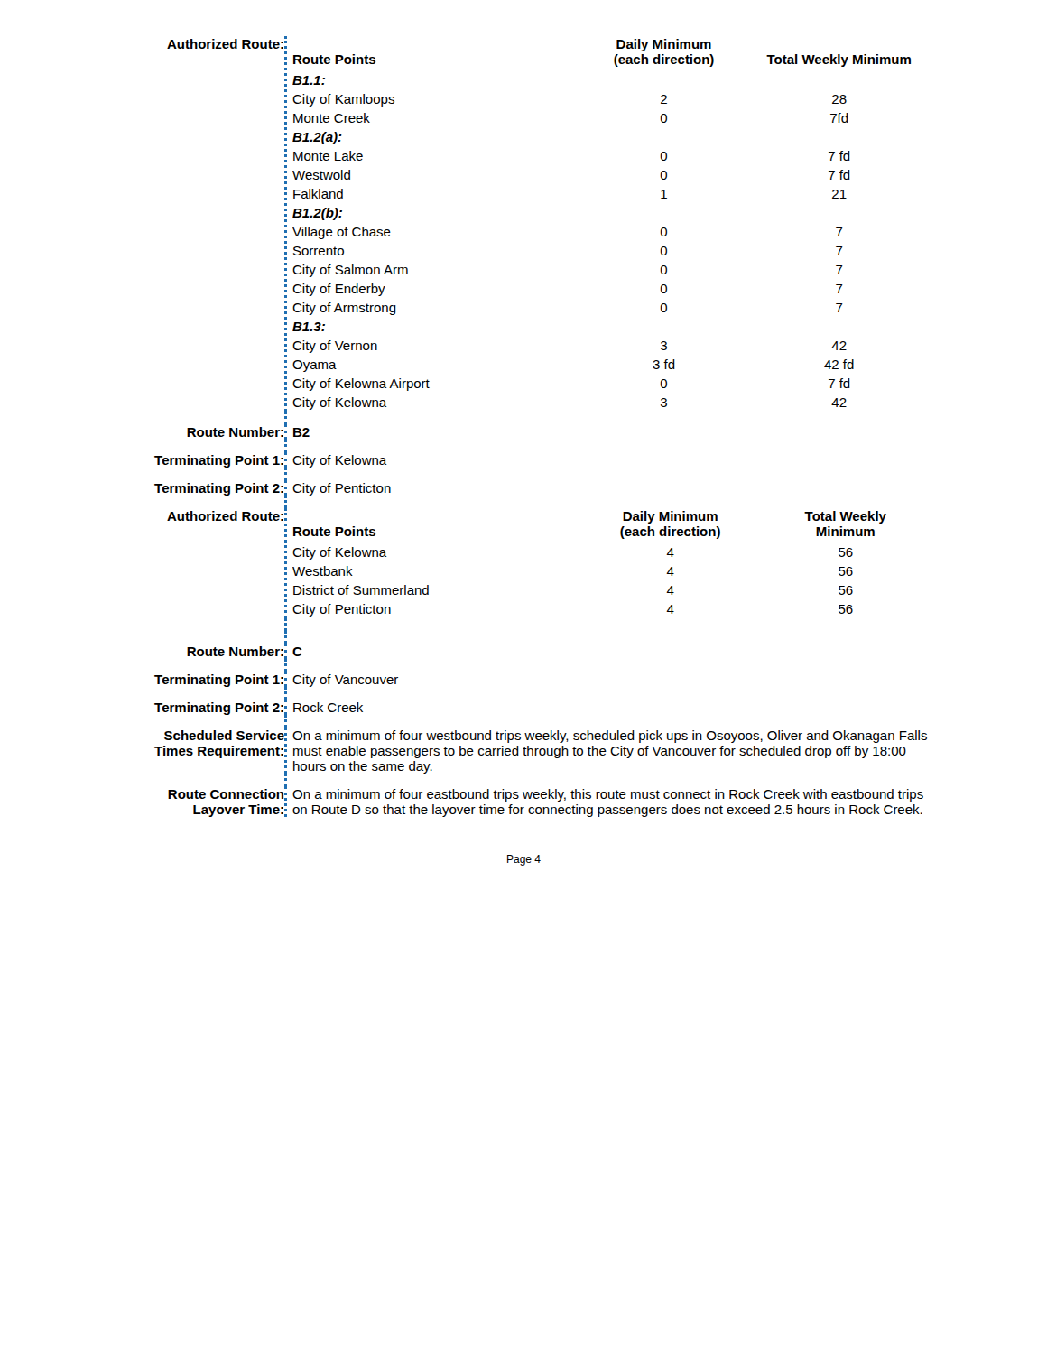| Authorized Route: | | / Route Points / Daily Minimum (each direction) / Total Weekly Minimum / / --- / --- / --- / / B1.1: / / City of Kamloops / 2 / 28 / / Monte Creek / 0 / 7fd / / B1.2(a): / / Monte Lake / 0 / 7 fd / / Westwold / 0 / 7 fd / / Falkland / 1 / 21 / / B1.2(b): / / Village of Chase / 0 / 7 / / Sorrento / 0 / 7 / / City of Salmon Arm / 0 / 7 / / City of Enderby / 0 / 7 / / City of Armstrong / 0 / 7 / / B1.3: / / City of Vernon / 3 / 42 / / Oyama / 3 fd / 42 fd / / City of Kelowna Airport / 0 / 7 fd / / City of Kelowna / 3 / 42 / |
| Route Number: | | B2 |
| Terminating Point 1: | | City of Kelowna |
| Terminating Point 2: | | City of Penticton |
| Authorized Route: | | / Route Points / Daily Minimum (each direction) / Total Weekly Minimum / / --- / --- / --- / / City of Kelowna / 4 / 56 / / Westbank / 4 / 56 / / District of Summerland / 4 / 56 / / City of Penticton / 4 / 56 / |
| Route Number: | | C |
| Terminating Point 1: | | City of Vancouver |
| Terminating Point 2: | | Rock Creek |
| Scheduled Service Times Requirement: | | On a minimum of four westbound trips weekly, scheduled pick ups in Osoyoos, Oliver and Okanagan Falls must enable passengers to be carried through to the City of Vancouver for scheduled drop off by 18:00 hours on the same day. |
| Route Connection Layover Time: | | On a minimum of four eastbound trips weekly, this route must connect in Rock Creek with eastbound trips on Route D so that the layover time for connecting passengers does not exceed 2.5 hours in Rock Creek. |
Page 4